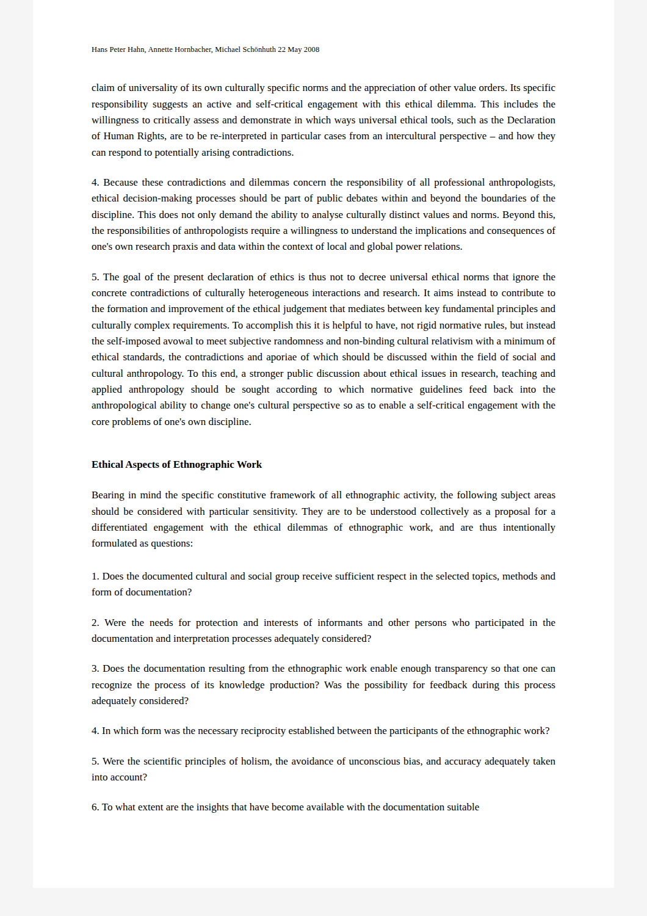Hans Peter Hahn, Annette Hornbacher, Michael Schönhuth 22 May 2008
claim of universality of its own culturally specific norms and the appreciation of other value orders. Its specific responsibility suggests an active and self-critical engagement with this ethical dilemma. This includes the willingness to critically assess and demonstrate in which ways universal ethical tools, such as the Declaration of Human Rights, are to be re-interpreted in particular cases from an intercultural perspective – and how they can respond to potentially arising contradictions.
4. Because these contradictions and dilemmas concern the responsibility of all professional anthropologists, ethical decision-making processes should be part of public debates within and beyond the boundaries of the discipline. This does not only demand the ability to analyse culturally distinct values and norms. Beyond this, the responsibilities of anthropologists require a willingness to understand the implications and consequences of one's own research praxis and data within the context of local and global power relations.
5. The goal of the present declaration of ethics is thus not to decree universal ethical norms that ignore the concrete contradictions of culturally heterogeneous interactions and research. It aims instead to contribute to the formation and improvement of the ethical judgement that mediates between key fundamental principles and culturally complex requirements. To accomplish this it is helpful to have, not rigid normative rules, but instead the self-imposed avowal to meet subjective randomness and non-binding cultural relativism with a minimum of ethical standards, the contradictions and aporiae of which should be discussed within the field of social and cultural anthropology. To this end, a stronger public discussion about ethical issues in research, teaching and applied anthropology should be sought according to which normative guidelines feed back into the anthropological ability to change one's cultural perspective so as to enable a self-critical engagement with the core problems of one's own discipline.
Ethical Aspects of Ethnographic Work
Bearing in mind the specific constitutive framework of all ethnographic activity, the following subject areas should be considered with particular sensitivity. They are to be understood collectively as a proposal for a differentiated engagement with the ethical dilemmas of ethnographic work, and are thus intentionally formulated as questions:
1. Does the documented cultural and social group receive sufficient respect in the selected topics, methods and form of documentation?
2. Were the needs for protection and interests of informants and other persons who participated in the documentation and interpretation processes adequately considered?
3. Does the documentation resulting from the ethnographic work enable enough transparency so that one can recognize the process of its knowledge production? Was the possibility for feedback during this process adequately considered?
4. In which form was the necessary reciprocity established between the participants of the ethnographic work?
5. Were the scientific principles of holism, the avoidance of unconscious bias, and accuracy adequately taken into account?
6. To what extent are the insights that have become available with the documentation suitable